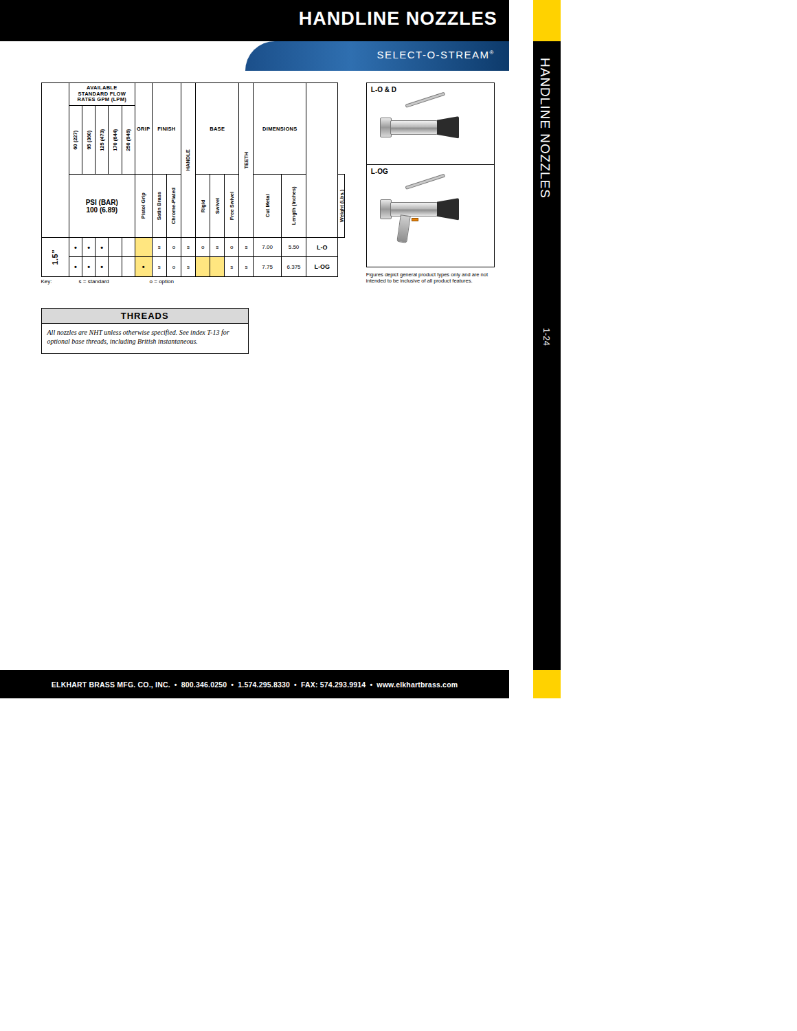HANDLINE NOZZLES
SELECT-O-STREAM®
HANDLINE NOZZLES
1-24
| | AVAILABLE STANDARD FLOW RATES GPM (LPM) | GRIP | FINISH | HANDLE | BASE | TEETH | DIMENSIONS | |
| 60 (227) | 95 (360) | 125 (473) | 170 (644) | 250 (946) |
| PSI (BAR) 100 (6.89) | Pistol Grip | Satin Brass | Chrome-Plated | Rigid | Swivel | Free Swivel | Cut Metal | Length (Inches) | Weight (Lbs.) |
| 1.5” | • | • | • | | | | s | o | s | o | s | o | s | 7.00 | 5.50 | L-O |
| • | • | • | | | • | s | o | s | | | s | s | 7.75 | 6.375 | L-OG |
Key: s = standard o = option
THREADS
All nozzles are NHT unless otherwise specified. See index T-13 for optional base threads, including British instantaneous.
L-O & D
L-OG
Figures depict general product types only and are not intended to be inclusive of all product features.
ELKHART BRASS MFG. CO., INC.•800.346.0250•1.574.295.8330•FAX: 574.293.9914•www.elkhartbrass.com